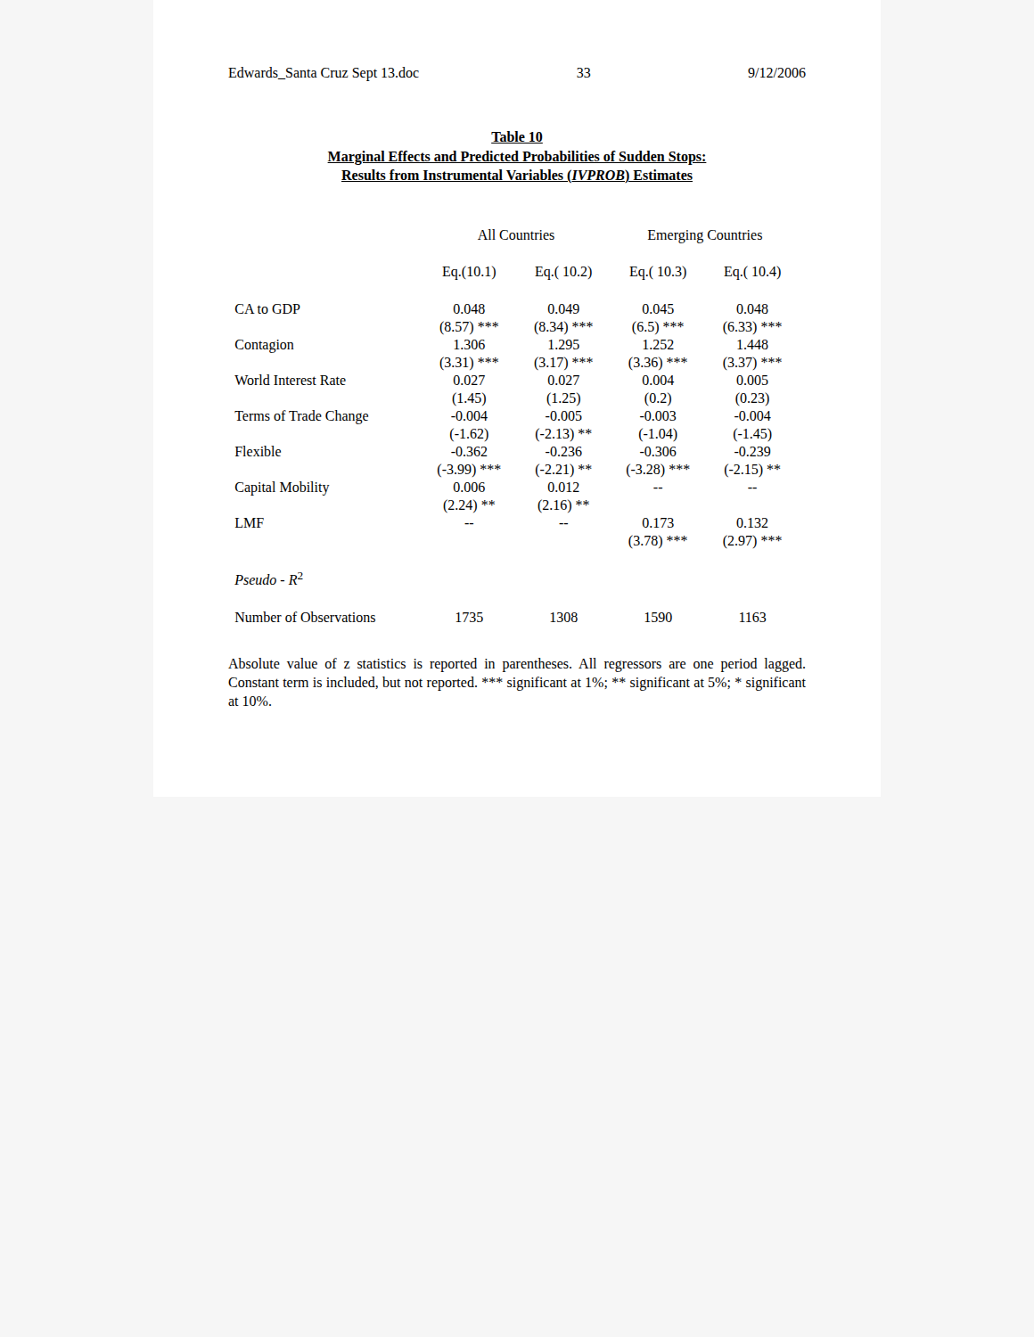Edwards_Santa Cruz Sept 13.doc
33
9/12/2006
Table 10 Marginal Effects and Predicted Probabilities of Sudden Stops: Results from Instrumental Variables (IVPROB) Estimates
| | All Countries | Emerging Countries |
| | Eq.(10.1) | Eq.( 10.2) | Eq.( 10.3) | Eq.( 10.4) |
| CA to GDP | 0.048 | 0.049 | 0.045 | 0.048 |
| | (8.57) *** | (8.34) *** | (6.5) *** | (6.33) *** |
| Contagion | 1.306 | 1.295 | 1.252 | 1.448 |
| | (3.31) *** | (3.17) *** | (3.36) *** | (3.37) *** |
| World Interest Rate | 0.027 | 0.027 | 0.004 | 0.005 |
| | (1.45) | (1.25) | (0.2) | (0.23) |
| Terms of Trade Change | -0.004 | -0.005 | -0.003 | -0.004 |
| | (-1.62) | (-2.13) ** | (-1.04) | (-1.45) |
| Flexible | -0.362 | -0.236 | -0.306 | -0.239 |
| | (-3.99) *** | (-2.21) ** | (-3.28) *** | (-2.15) ** |
| Capital Mobility | 0.006 | 0.012 | -- | -- |
| | (2.24) ** | (2.16) ** | | |
| LMF | -- | -- | 0.173 | 0.132 |
| | | | (3.78) *** | (2.97) *** |
| Pseudo - R 2 | | | | |
| Number of Observations | 1735 | 1308 | 1590 | 1163 |
Absolute value of z statistics is reported in parentheses. All regressors are one period lagged. Constant term is included, but not reported. *** significant at 1%; ** significant at 5%; * significant at 10%.